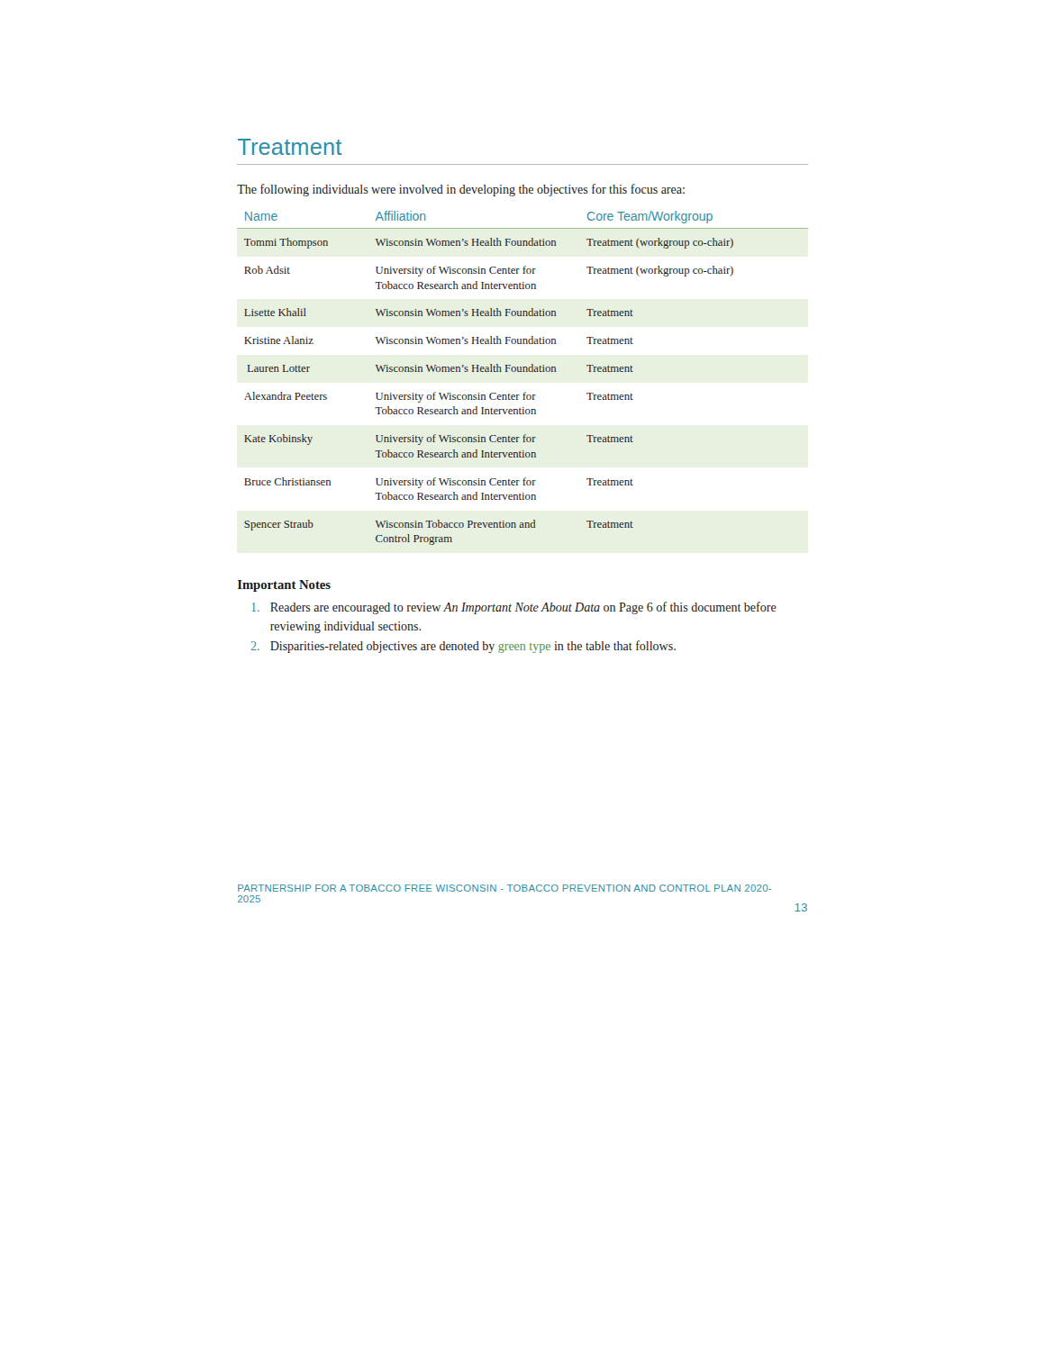Treatment
The following individuals were involved in developing the objectives for this focus area:
| Name | Affiliation | Core Team/Workgroup |
| --- | --- | --- |
| Tommi Thompson | Wisconsin Women’s Health Foundation | Treatment (workgroup co-chair) |
| Rob Adsit | University of Wisconsin Center for Tobacco Research and Intervention | Treatment (workgroup co-chair) |
| Lisette Khalil | Wisconsin Women’s Health Foundation | Treatment |
| Kristine Alaniz | Wisconsin Women’s Health Foundation | Treatment |
| Lauren Lotter | Wisconsin Women’s Health Foundation | Treatment |
| Alexandra Peeters | University of Wisconsin Center for Tobacco Research and Intervention | Treatment |
| Kate Kobinsky | University of Wisconsin Center for Tobacco Research and Intervention | Treatment |
| Bruce Christiansen | University of Wisconsin Center for Tobacco Research and Intervention | Treatment |
| Spencer Straub | Wisconsin Tobacco Prevention and Control Program | Treatment |
Important Notes
Readers are encouraged to review An Important Note About Data on Page 6 of this document before reviewing individual sections.
Disparities-related objectives are denoted by green type in the table that follows.
PARTNERSHIP FOR A TOBACCO FREE WISCONSIN - TOBACCO PREVENTION AND CONTROL PLAN 2020-2025 13